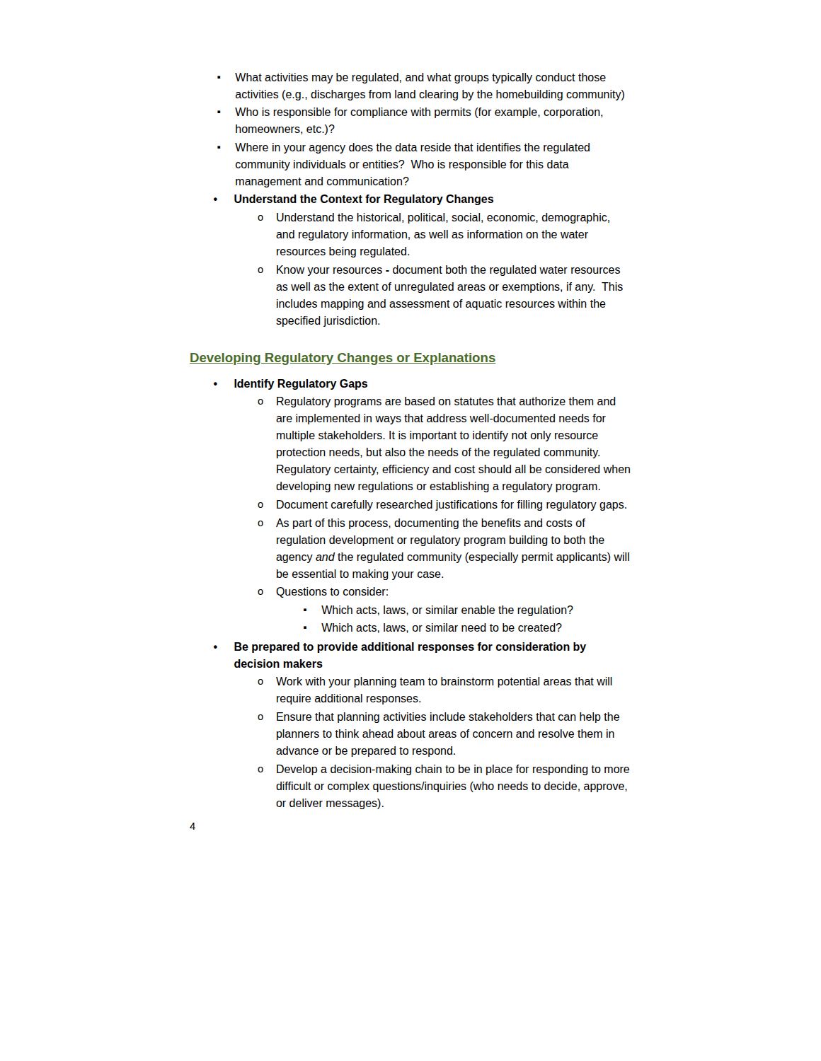What activities may be regulated, and what groups typically conduct those activities (e.g., discharges from land clearing by the homebuilding community)
Who is responsible for compliance with permits (for example, corporation, homeowners, etc.)?
Where in your agency does the data reside that identifies the regulated community individuals or entities? Who is responsible for this data management and communication?
Understand the Context for Regulatory Changes
Understand the historical, political, social, economic, demographic, and regulatory information, as well as information on the water resources being regulated.
Know your resources - document both the regulated water resources as well as the extent of unregulated areas or exemptions, if any. This includes mapping and assessment of aquatic resources within the specified jurisdiction.
Developing Regulatory Changes or Explanations
Identify Regulatory Gaps
Regulatory programs are based on statutes that authorize them and are implemented in ways that address well-documented needs for multiple stakeholders. It is important to identify not only resource protection needs, but also the needs of the regulated community. Regulatory certainty, efficiency and cost should all be considered when developing new regulations or establishing a regulatory program.
Document carefully researched justifications for filling regulatory gaps.
As part of this process, documenting the benefits and costs of regulation development or regulatory program building to both the agency and the regulated community (especially permit applicants) will be essential to making your case.
Questions to consider:
Which acts, laws, or similar enable the regulation?
Which acts, laws, or similar need to be created?
Be prepared to provide additional responses for consideration by decision makers
Work with your planning team to brainstorm potential areas that will require additional responses.
Ensure that planning activities include stakeholders that can help the planners to think ahead about areas of concern and resolve them in advance or be prepared to respond.
Develop a decision-making chain to be in place for responding to more difficult or complex questions/inquiries (who needs to decide, approve, or deliver messages).
4